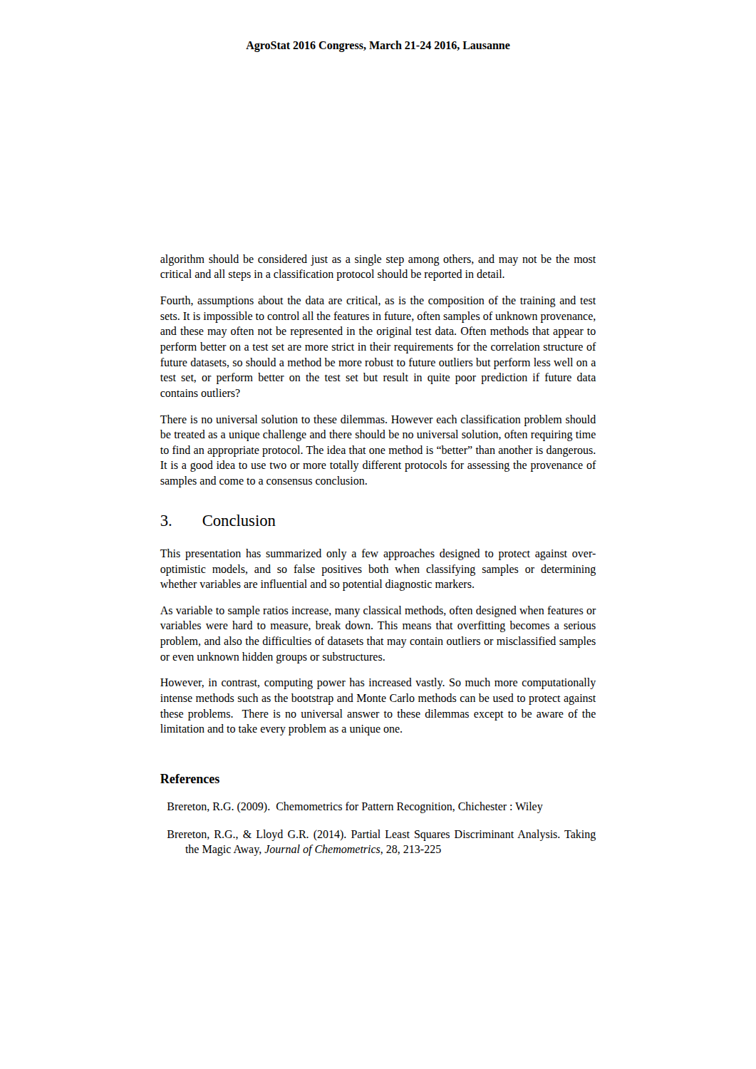AgroStat 2016 Congress, March 21-24 2016, Lausanne
algorithm should be considered just as a single step among others, and may not be the most critical and all steps in a classification protocol should be reported in detail.
Fourth, assumptions about the data are critical, as is the composition of the training and test sets. It is impossible to control all the features in future, often samples of unknown provenance, and these may often not be represented in the original test data. Often methods that appear to perform better on a test set are more strict in their requirements for the correlation structure of future datasets, so should a method be more robust to future outliers but perform less well on a test set, or perform better on the test set but result in quite poor prediction if future data contains outliers?
There is no universal solution to these dilemmas. However each classification problem should be treated as a unique challenge and there should be no universal solution, often requiring time to find an appropriate protocol. The idea that one method is “better” than another is dangerous. It is a good idea to use two or more totally different protocols for assessing the provenance of samples and come to a consensus conclusion.
3. Conclusion
This presentation has summarized only a few approaches designed to protect against over-optimistic models, and so false positives both when classifying samples or determining whether variables are influential and so potential diagnostic markers.
As variable to sample ratios increase, many classical methods, often designed when features or variables were hard to measure, break down. This means that overfitting becomes a serious problem, and also the difficulties of datasets that may contain outliers or misclassified samples or even unknown hidden groups or substructures.
However, in contrast, computing power has increased vastly. So much more computationally intense methods such as the bootstrap and Monte Carlo methods can be used to protect against these problems. There is no universal answer to these dilemmas except to be aware of the limitation and to take every problem as a unique one.
References
Brereton, R.G. (2009). Chemometrics for Pattern Recognition, Chichester : Wiley
Brereton, R.G., & Lloyd G.R. (2014). Partial Least Squares Discriminant Analysis. Taking the Magic Away, Journal of Chemometrics, 28, 213-225